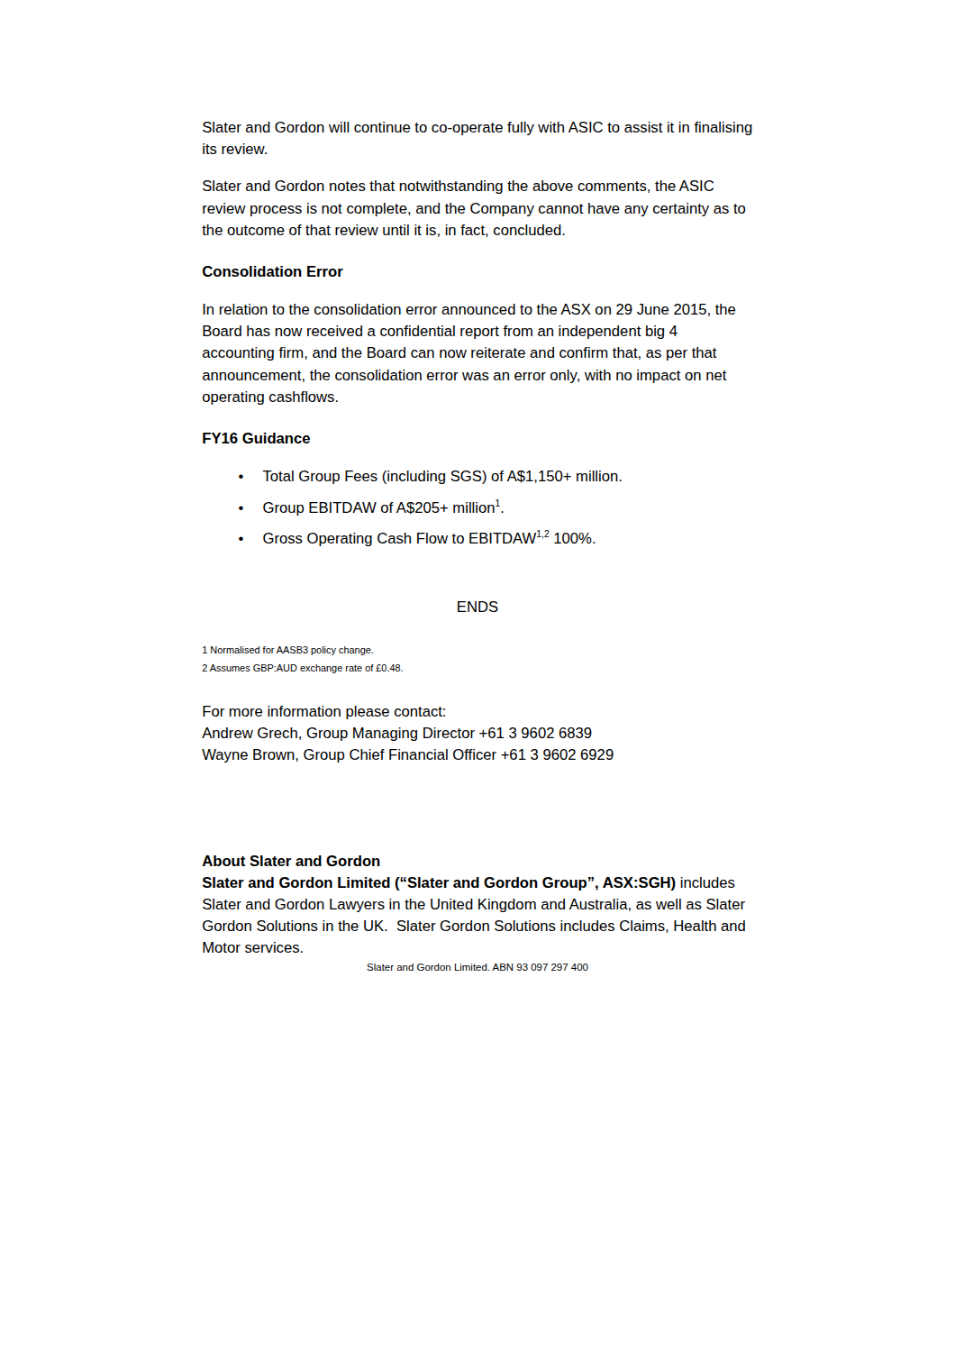Slater and Gordon will continue to co-operate fully with ASIC to assist it in finalising its review.
Slater and Gordon notes that notwithstanding the above comments, the ASIC review process is not complete, and the Company cannot have any certainty as to the outcome of that review until it is, in fact, concluded.
Consolidation Error
In relation to the consolidation error announced to the ASX on 29 June 2015, the Board has now received a confidential report from an independent big 4 accounting firm, and the Board can now reiterate and confirm that, as per that announcement, the consolidation error was an error only, with no impact on net operating cashflows.
FY16 Guidance
Total Group Fees (including SGS) of A$1,150+ million.
Group EBITDAW of A$205+ million1.
Gross Operating Cash Flow to EBITDAW1,2 100%.
ENDS
1 Normalised for AASB3 policy change.
2 Assumes GBP:AUD exchange rate of £0.48.
For more information please contact:
Andrew Grech, Group Managing Director +61 3 9602 6839
Wayne Brown, Group Chief Financial Officer +61 3 9602 6929
About Slater and Gordon
Slater and Gordon Limited (“Slater and Gordon Group”, ASX:SGH) includes Slater and Gordon Lawyers in the United Kingdom and Australia, as well as Slater Gordon Solutions in the UK. Slater Gordon Solutions includes Claims, Health and Motor services.
Slater and Gordon Limited. ABN 93 097 297 400